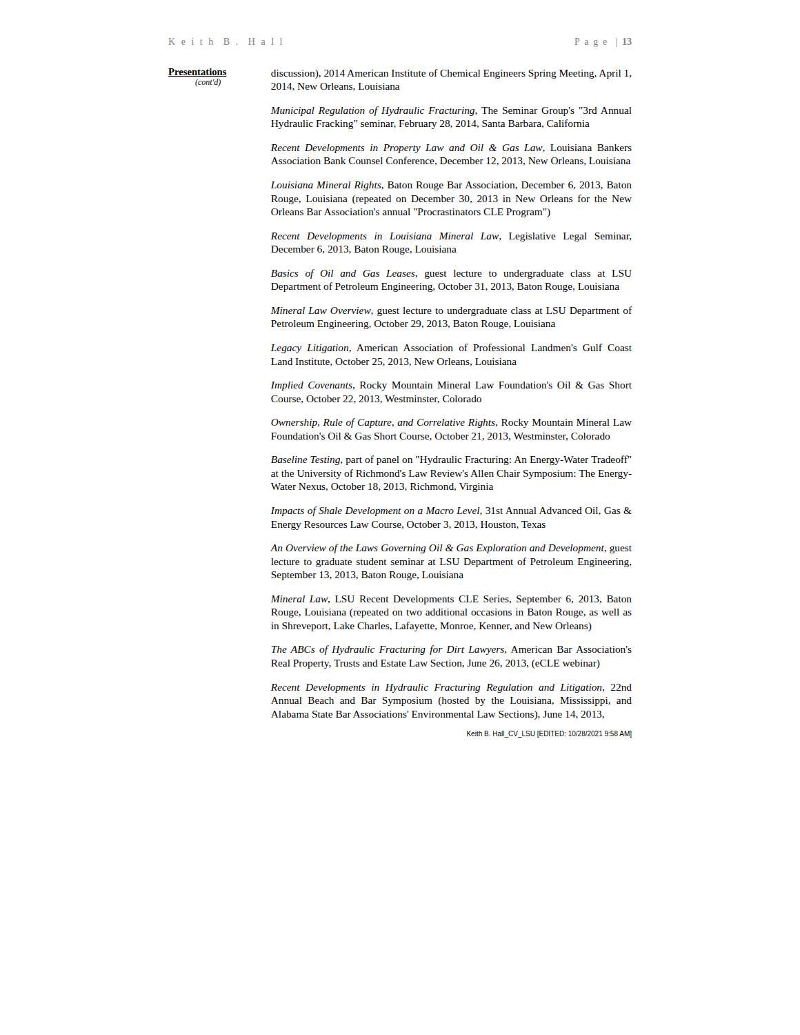K e i t h B . H a l l P a g e | 13
Presentations
(cont'd)
discussion), 2014 American Institute of Chemical Engineers Spring Meeting, April 1, 2014, New Orleans, Louisiana
Municipal Regulation of Hydraulic Fracturing, The Seminar Group's "3rd Annual Hydraulic Fracking" seminar, February 28, 2014, Santa Barbara, California
Recent Developments in Property Law and Oil & Gas Law, Louisiana Bankers Association Bank Counsel Conference, December 12, 2013, New Orleans, Louisiana
Louisiana Mineral Rights, Baton Rouge Bar Association, December 6, 2013, Baton Rouge, Louisiana (repeated on December 30, 2013 in New Orleans for the New Orleans Bar Association's annual "Procrastinators CLE Program")
Recent Developments in Louisiana Mineral Law, Legislative Legal Seminar, December 6, 2013, Baton Rouge, Louisiana
Basics of Oil and Gas Leases, guest lecture to undergraduate class at LSU Department of Petroleum Engineering, October 31, 2013, Baton Rouge, Louisiana
Mineral Law Overview, guest lecture to undergraduate class at LSU Department of Petroleum Engineering, October 29, 2013, Baton Rouge, Louisiana
Legacy Litigation, American Association of Professional Landmen's Gulf Coast Land Institute, October 25, 2013, New Orleans, Louisiana
Implied Covenants, Rocky Mountain Mineral Law Foundation's Oil & Gas Short Course, October 22, 2013, Westminster, Colorado
Ownership, Rule of Capture, and Correlative Rights, Rocky Mountain Mineral Law Foundation's Oil & Gas Short Course, October 21, 2013, Westminster, Colorado
Baseline Testing, part of panel on "Hydraulic Fracturing: An Energy-Water Tradeoff" at the University of Richmond's Law Review's Allen Chair Symposium: The Energy-Water Nexus, October 18, 2013, Richmond, Virginia
Impacts of Shale Development on a Macro Level, 31st Annual Advanced Oil, Gas & Energy Resources Law Course, October 3, 2013, Houston, Texas
An Overview of the Laws Governing Oil & Gas Exploration and Development, guest lecture to graduate student seminar at LSU Department of Petroleum Engineering, September 13, 2013, Baton Rouge, Louisiana
Mineral Law, LSU Recent Developments CLE Series, September 6, 2013, Baton Rouge, Louisiana (repeated on two additional occasions in Baton Rouge, as well as in Shreveport, Lake Charles, Lafayette, Monroe, Kenner, and New Orleans)
The ABCs of Hydraulic Fracturing for Dirt Lawyers, American Bar Association's Real Property, Trusts and Estate Law Section, June 26, 2013, (eCLE webinar)
Recent Developments in Hydraulic Fracturing Regulation and Litigation, 22nd Annual Beach and Bar Symposium (hosted by the Louisiana, Mississippi, and Alabama State Bar Associations' Environmental Law Sections), June 14, 2013,
Keith B. Hall_CV_LSU [EDITED: 10/28/2021 9:58 AM]